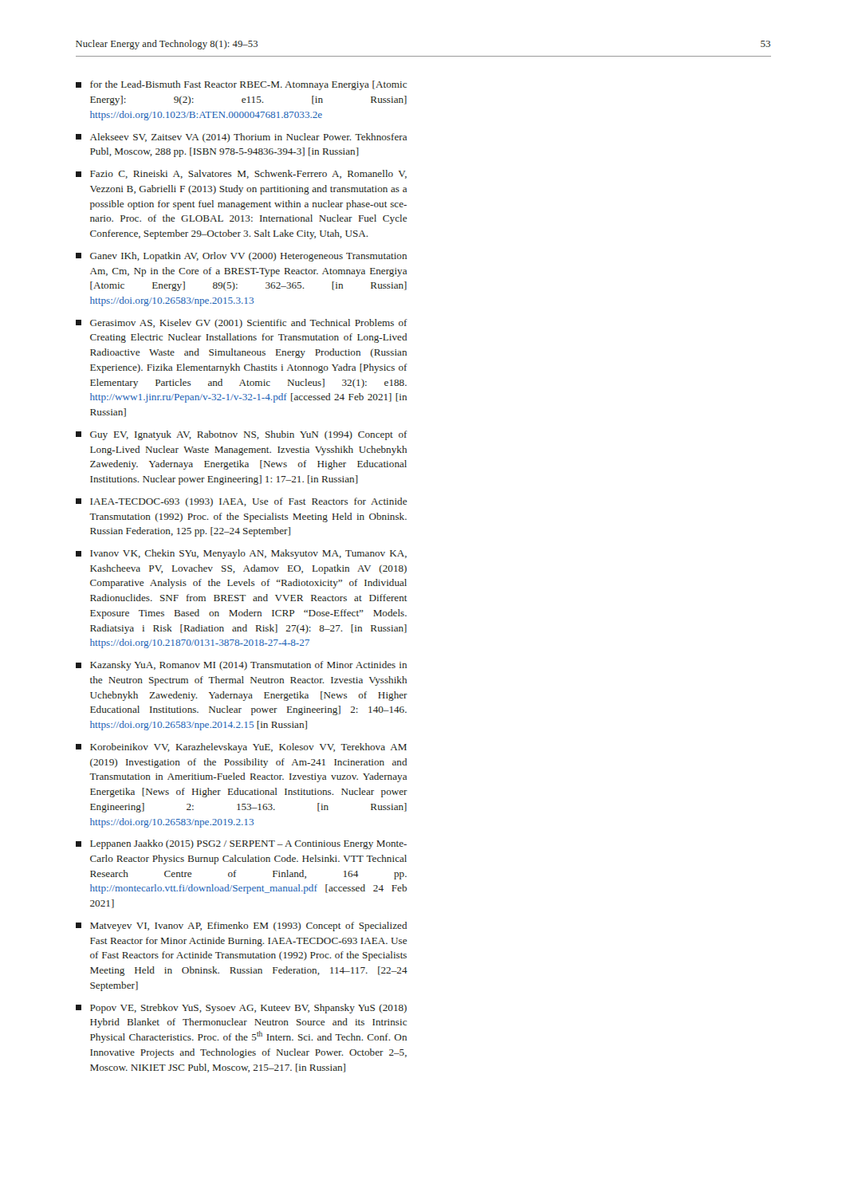Nuclear Energy and Technology 8(1): 49–53
53
for the Lead-Bismuth Fast Reactor RBEC-M. Atomnaya Energiya [Atomic Energy]: 9(2): e115. [in Russian] https://doi.org/10.1023/B:ATEN.0000047681.87033.2e
Alekseev SV, Zaitsev VA (2014) Thorium in Nuclear Power. Tekhnosfera Publ, Moscow, 288 pp. [ISBN 978-5-94836-394-3] [in Russian]
Fazio C, Rineiski A, Salvatores M, Schwenk-Ferrero A, Romanello V, Vezzoni B, Gabrielli F (2013) Study on partitioning and transmutation as a possible option for spent fuel management within a nuclear phase-out scenario. Proc. of the GLOBAL 2013: International Nuclear Fuel Cycle Conference, September 29–October 3. Salt Lake City, Utah, USA.
Ganev IKh, Lopatkin AV, Orlov VV (2000) Heterogeneous Transmutation Am, Cm, Np in the Core of a BREST-Type Reactor. Atomnaya Energiya [Atomic Energy] 89(5): 362–365. [in Russian] https://doi.org/10.26583/npe.2015.3.13
Gerasimov AS, Kiselev GV (2001) Scientific and Technical Problems of Creating Electric Nuclear Installations for Transmutation of Long-Lived Radioactive Waste and Simultaneous Energy Production (Russian Experience). Fizika Elementarnykh Chastits i Atonnogo Yadra [Physics of Elementary Particles and Atomic Nucleus] 32(1): e188. http://www1.jinr.ru/Pepan/v-32-1/v-32-1-4.pdf [accessed 24 Feb 2021] [in Russian]
Guy EV, Ignatyuk AV, Rabotnov NS, Shubin YuN (1994) Concept of Long-Lived Nuclear Waste Management. Izvestia Vysshikh Uchebnykh Zawedeniy. Yadernaya Energetika [News of Higher Educational Institutions. Nuclear power Engineering] 1: 17–21. [in Russian]
IAEA-TECDOC-693 (1993) IAEA, Use of Fast Reactors for Actinide Transmutation (1992) Proc. of the Specialists Meeting Held in Obninsk. Russian Federation, 125 pp. [22–24 September]
Ivanov VK, Chekin SYu, Menyaylo AN, Maksyutov MA, Tumanov KA, Kashcheeva PV, Lovachev SS, Adamov EO, Lopatkin AV (2018) Comparative Analysis of the Levels of “Radiotoxicity” of Individual Radionuclides. SNF from BREST and VVER Reactors at Different Exposure Times Based on Modern ICRP “Dose-Effect” Models. Radiatsiya i Risk [Radiation and Risk] 27(4): 8–27. [in Russian] https://doi.org/10.21870/0131-3878-2018-27-4-8-27
Kazansky YuA, Romanov MI (2014) Transmutation of Minor Actinides in the Neutron Spectrum of Thermal Neutron Reactor. Izvestia Vysshikh Uchebnykh Zawedeniy. Yadernaya Energetika [News of Higher Educational Institutions. Nuclear power Engineering] 2: 140–146. https://doi.org/10.26583/npe.2014.2.15 [in Russian]
Korobeinikov VV, Karazhelevskaya YuE, Kolesov VV, Terekhova AM (2019) Investigation of the Possibility of Am-241 Incineration and Transmutation in Ameritium-Fueled Reactor. Izvestiya vuzov. Yadernaya Energetika [News of Higher Educational Institutions. Nuclear power Engineering] 2: 153–163. [in Russian] https://doi.org/10.26583/npe.2019.2.13
Leppanen Jaakko (2015) PSG2 / SERPENT – A Continious Energy Monte-Carlo Reactor Physics Burnup Calculation Code. Helsinki. VTT Technical Research Centre of Finland, 164 pp. http://montecarlo.vtt.fi/download/Serpent_manual.pdf [accessed 24 Feb 2021]
Matveyev VI, Ivanov AP, Efimenko EM (1993) Concept of Specialized Fast Reactor for Minor Actinide Burning. IAEA-TECDOC-693 IAEA. Use of Fast Reactors for Actinide Transmutation (1992) Proc. of the Specialists Meeting Held in Obninsk. Russian Federation, 114–117. [22–24 September]
Popov VE, Strebkov YuS, Sysoev AG, Kuteev BV, Shpansky YuS (2018) Hybrid Blanket of Thermonuclear Neutron Source and its Intrinsic Physical Characteristics. Proc. of the 5th Intern. Sci. and Techn. Conf. On Innovative Projects and Technologies of Nuclear Power. October 2–5, Moscow. NIKIET JSC Publ, Moscow, 215–217. [in Russian]